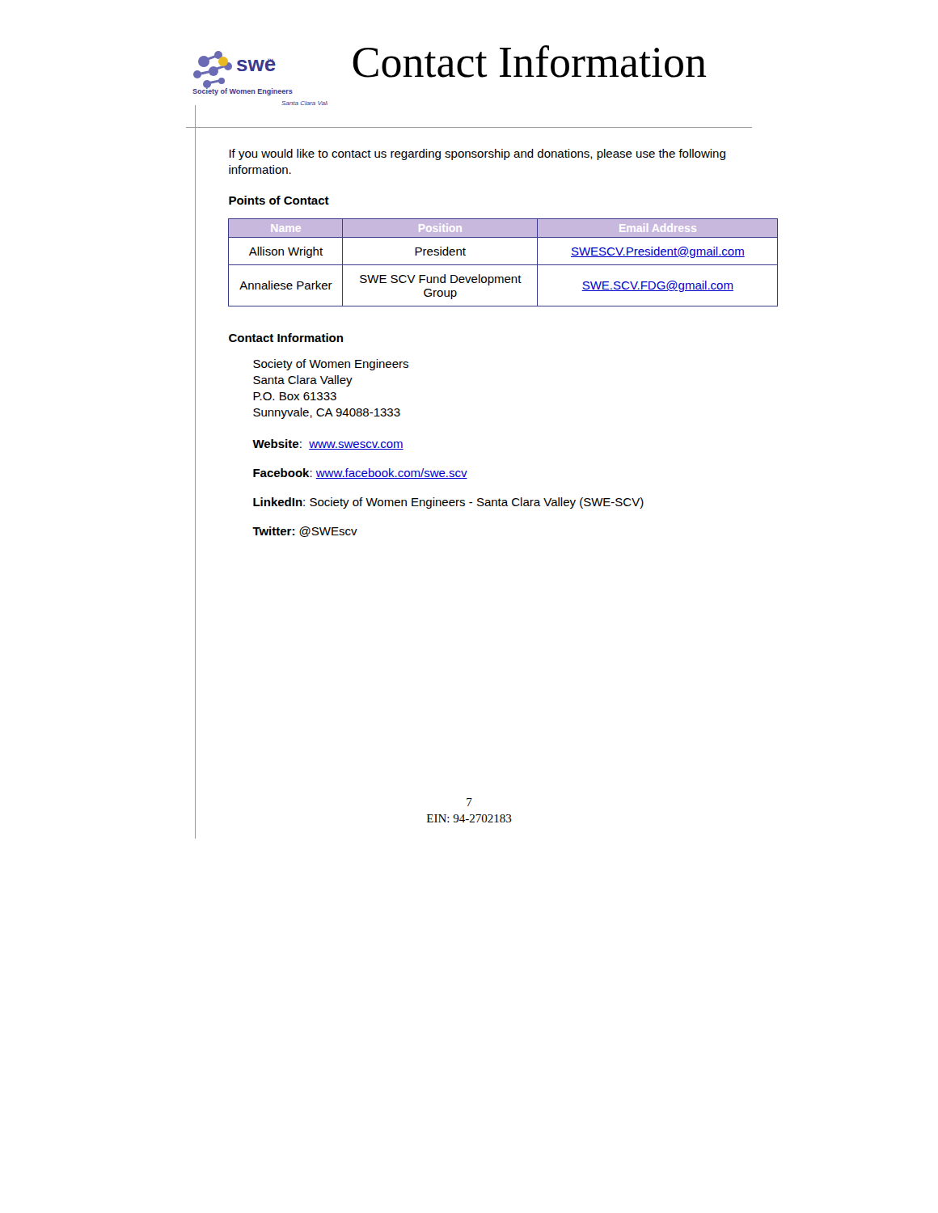swe ™ Society of Women Engineers Santa Clara Valley
Contact Information
If you would like to contact us regarding sponsorship and donations, please use the following information.
Points of Contact
| Name | Position | Email Address |
| --- | --- | --- |
| Allison Wright | President | SWESCV.President@gmail.com |
| Annaliese Parker | SWE SCV Fund Development Group | SWE.SCV.FDG@gmail.com |
Contact Information
Society of Women Engineers
Santa Clara Valley
P.O. Box 61333
Sunnyvale, CA 94088-1333
Website: www.swescv.com
Facebook: www.facebook.com/swe.scv
LinkedIn: Society of Women Engineers - Santa Clara Valley (SWE-SCV)
Twitter: @SWEscv
7
EIN: 94-2702183